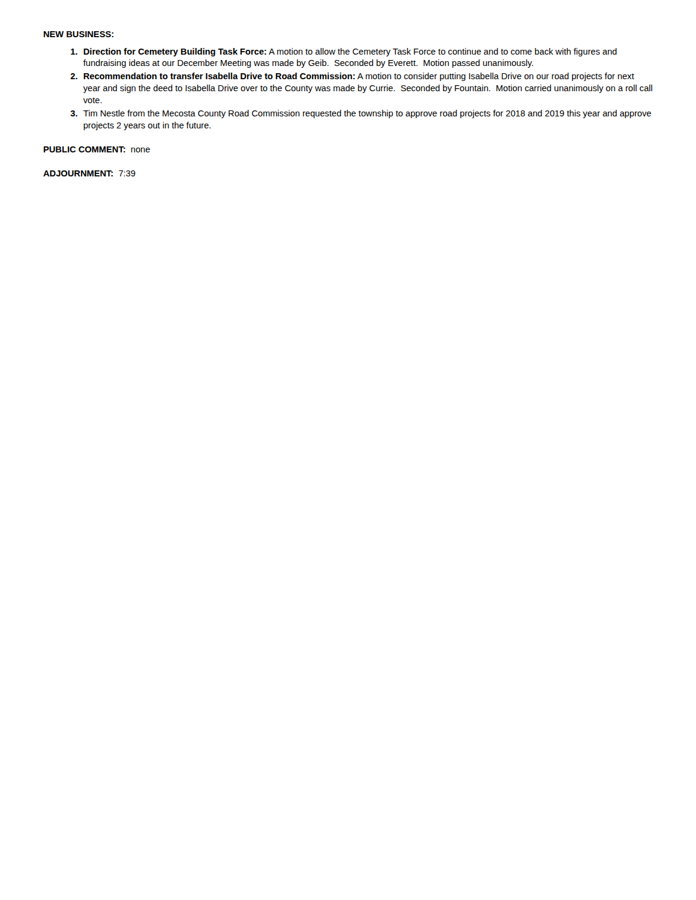NEW BUSINESS:
Direction for Cemetery Building Task Force: A motion to allow the Cemetery Task Force to continue and to come back with figures and fundraising ideas at our December Meeting was made by Geib. Seconded by Everett. Motion passed unanimously.
Recommendation to transfer Isabella Drive to Road Commission: A motion to consider putting Isabella Drive on our road projects for next year and sign the deed to Isabella Drive over to the County was made by Currie. Seconded by Fountain. Motion carried unanimously on a roll call vote.
Tim Nestle from the Mecosta County Road Commission requested the township to approve road projects for 2018 and 2019 this year and approve projects 2 years out in the future.
PUBLIC COMMENT: none
ADJOURNMENT: 7:39